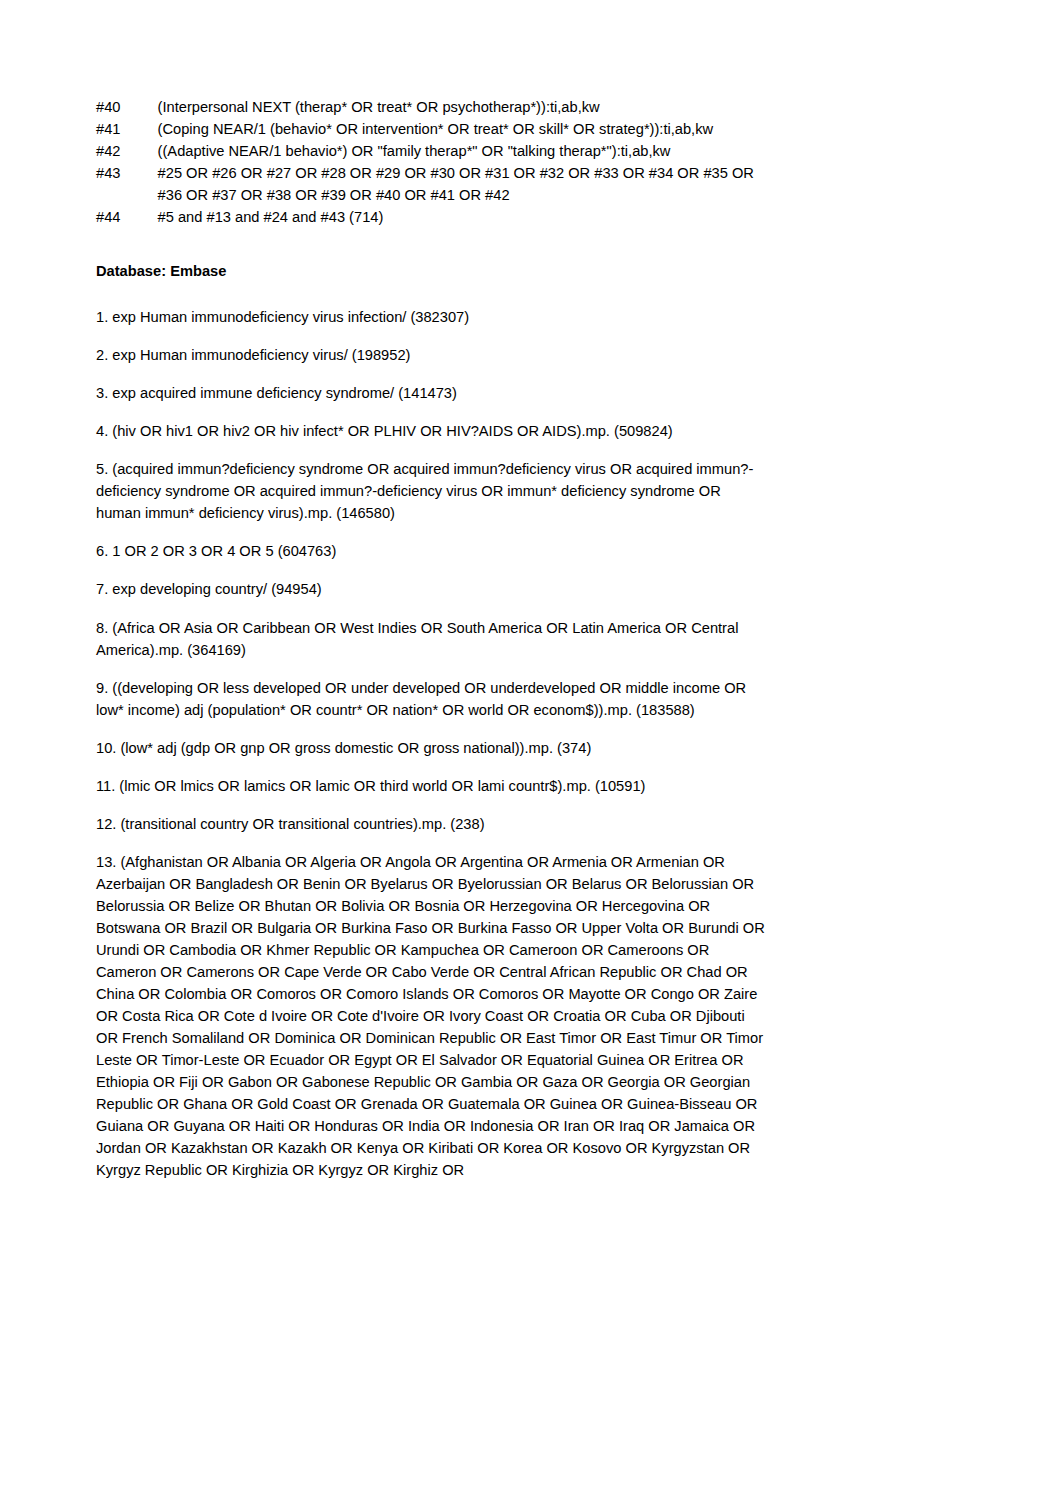#40(Interpersonal NEXT (therap* OR treat* OR psychotherap*)):ti,ab,kw
#41(Coping NEAR/1 (behavio* OR intervention* OR treat* OR skill* OR strateg*)):ti,ab,kw
#42((Adaptive NEAR/1 behavio*) OR "family therap*" OR "talking therap*"):ti,ab,kw
#43#25 OR #26 OR #27 OR #28 OR #29 OR #30 OR #31 OR #32 OR #33 OR #34 OR #35 OR #36 OR #37 OR #38 OR #39 OR #40 OR #41 OR #42
#44#5 and #13 and #24 and #43 (714)
Database: Embase
1. exp Human immunodeficiency virus infection/ (382307)
2. exp Human immunodeficiency virus/ (198952)
3. exp acquired immune deficiency syndrome/ (141473)
4. (hiv OR hiv1 OR hiv2 OR hiv infect* OR PLHIV OR HIV?AIDS OR AIDS).mp. (509824)
5. (acquired immun?deficiency syndrome OR acquired immun?deficiency virus OR acquired immun?-deficiency syndrome OR acquired immun?-deficiency virus OR immun* deficiency syndrome OR human immun* deficiency virus).mp. (146580)
6. 1 OR 2 OR 3 OR 4 OR 5 (604763)
7. exp developing country/ (94954)
8. (Africa OR Asia OR Caribbean OR West Indies OR South America OR Latin America OR Central America).mp. (364169)
9. ((developing OR less developed OR under developed OR underdeveloped OR middle income OR low* income) adj (population* OR countr* OR nation* OR world OR econom$)).mp. (183588)
10. (low* adj (gdp OR gnp OR gross domestic OR gross national)).mp. (374)
11. (lmic OR lmics OR lamics OR lamic OR third world OR lami countr$).mp. (10591)
12. (transitional country OR transitional countries).mp. (238)
13. (Afghanistan OR Albania OR Algeria OR Angola OR Argentina OR Armenia OR Armenian OR Azerbaijan OR Bangladesh OR Benin OR Byelarus OR Byelorussian OR Belarus OR Belorussian OR Belorussia OR Belize OR Bhutan OR Bolivia OR Bosnia OR Herzegovina OR Hercegovina OR Botswana OR Brazil OR Bulgaria OR Burkina Faso OR Burkina Fasso OR Upper Volta OR Burundi OR Urundi OR Cambodia OR Khmer Republic OR Kampuchea OR Cameroon OR Cameroons OR Cameron OR Camerons OR Cape Verde OR Cabo Verde OR Central African Republic OR Chad OR China OR Colombia OR Comoros OR Comoro Islands OR Comoros OR Mayotte OR Congo OR Zaire OR Costa Rica OR Cote d Ivoire OR Cote d'Ivoire OR Ivory Coast OR Croatia OR Cuba OR Djibouti OR French Somaliland OR Dominica OR Dominican Republic OR East Timor OR East Timur OR Timor Leste OR Timor-Leste OR Ecuador OR Egypt OR El Salvador OR Equatorial Guinea OR Eritrea OR Ethiopia OR Fiji OR Gabon OR Gabonese Republic OR Gambia OR Gaza OR Georgia OR Georgian Republic OR Ghana OR Gold Coast OR Grenada OR Guatemala OR Guinea OR Guinea-Bisseau OR Guiana OR Guyana OR Haiti OR Honduras OR India OR Indonesia OR Iran OR Iraq OR Jamaica OR Jordan OR Kazakhstan OR Kazakh OR Kenya OR Kiribati OR Korea OR Kosovo OR Kyrgyzstan OR Kyrgyz Republic OR Kirghizia OR Kyrgyz OR Kirghiz OR